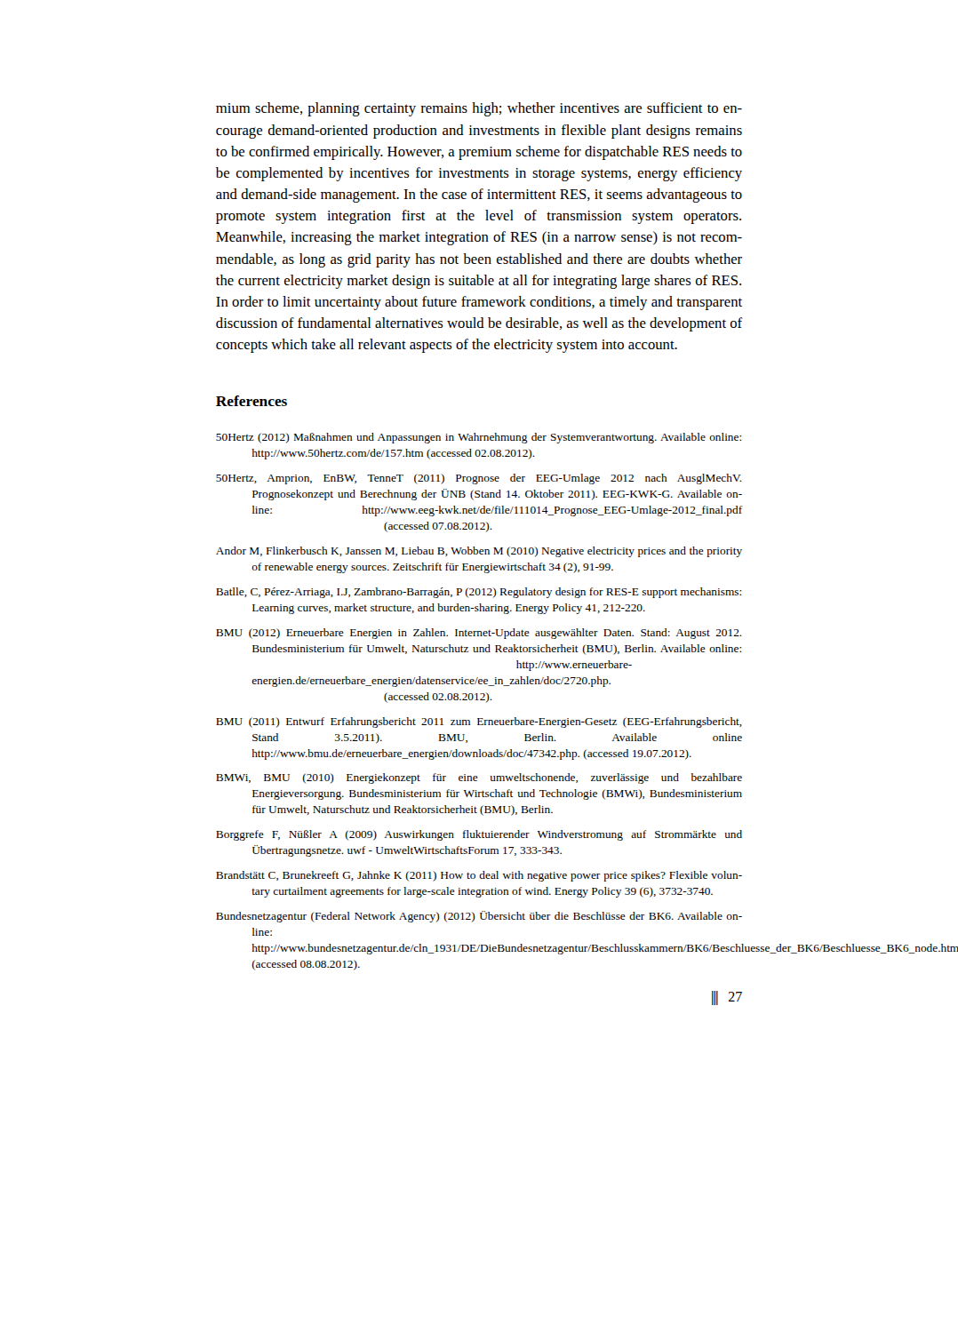mium scheme, planning certainty remains high; whether incentives are sufficient to encourage demand-oriented production and investments in flexible plant designs remains to be confirmed empirically. However, a premium scheme for dispatchable RES needs to be complemented by incentives for investments in storage systems, energy efficiency and demand-side management. In the case of intermittent RES, it seems advantageous to promote system integration first at the level of transmission system operators. Meanwhile, increasing the market integration of RES (in a narrow sense) is not recommendable, as long as grid parity has not been established and there are doubts whether the current electricity market design is suitable at all for integrating large shares of RES. In order to limit uncertainty about future framework conditions, a timely and transparent discussion of fundamental alternatives would be desirable, as well as the development of concepts which take all relevant aspects of the electricity system into account.
References
50Hertz (2012) Maßnahmen und Anpassungen in Wahrnehmung der Systemverantwortung. Available online: http://www.50hertz.com/de/157.htm (accessed 02.08.2012).
50Hertz, Amprion, EnBW, TenneT (2011) Prognose der EEG-Umlage 2012 nach AusglMechV. Prognosekonzept und Berechnung der ÜNB (Stand 14. Oktober 2011). EEG-KWK-G. Available online: http://www.eeg-kwk.net/de/file/111014_Prognose_EEG-Umlage-2012_final.pdf (accessed 07.08.2012).
Andor M, Flinkerbusch K, Janssen M, Liebau B, Wobben M (2010) Negative electricity prices and the priority of renewable energy sources. Zeitschrift für Energiewirtschaft 34 (2), 91-99.
Batlle, C, Pérez-Arriaga, I.J, Zambrano-Barragán, P (2012) Regulatory design for RES-E support mechanisms: Learning curves, market structure, and burden-sharing. Energy Policy 41, 212-220.
BMU (2012) Erneuerbare Energien in Zahlen. Internet-Update ausgewählter Daten. Stand: August 2012. Bundesministerium für Umwelt, Naturschutz und Reaktorsicherheit (BMU), Berlin. Available online: http://www.erneuerbare-energien.de/erneuerbare_energien/datenservice/ee_in_zahlen/doc/2720.php. (accessed 02.08.2012).
BMU (2011) Entwurf Erfahrungsbericht 2011 zum Erneuerbare-Energien-Gesetz (EEG-Erfahrungsbericht, Stand 3.5.2011). BMU, Berlin. Available online http://www.bmu.de/erneuerbare_energien/downloads/doc/47342.php. (accessed 19.07.2012).
BMWi, BMU (2010) Energiekonzept für eine umweltschonende, zuverlässige und bezahlbare Energieversorgung. Bundesministerium für Wirtschaft und Technologie (BMWi), Bundesministerium für Umwelt, Naturschutz und Reaktorsicherheit (BMU), Berlin.
Borggrefe F, Nüßler A (2009) Auswirkungen fluktuierender Windverstromung auf Strommärkte und Übertragungsnetze. uwf - UmweltWirtschaftsForum 17, 333-343.
Brandstätt C, Brunekreeft G, Jahnke K (2011) How to deal with negative power price spikes? Flexible voluntary curtailment agreements for large-scale integration of wind. Energy Policy 39 (6), 3732-3740.
Bundesnetzagentur (Federal Network Agency) (2012) Übersicht über die Beschlüsse der BK6. Available online:
http://www.bundesnetzagentur.de/cln_1931/DE/DieBundesnetzagentur/Beschlusskammern/BK6/Beschluesse_der_BK6/Beschluesse_BK6_node.html. (accessed 08.08.2012).
|||27